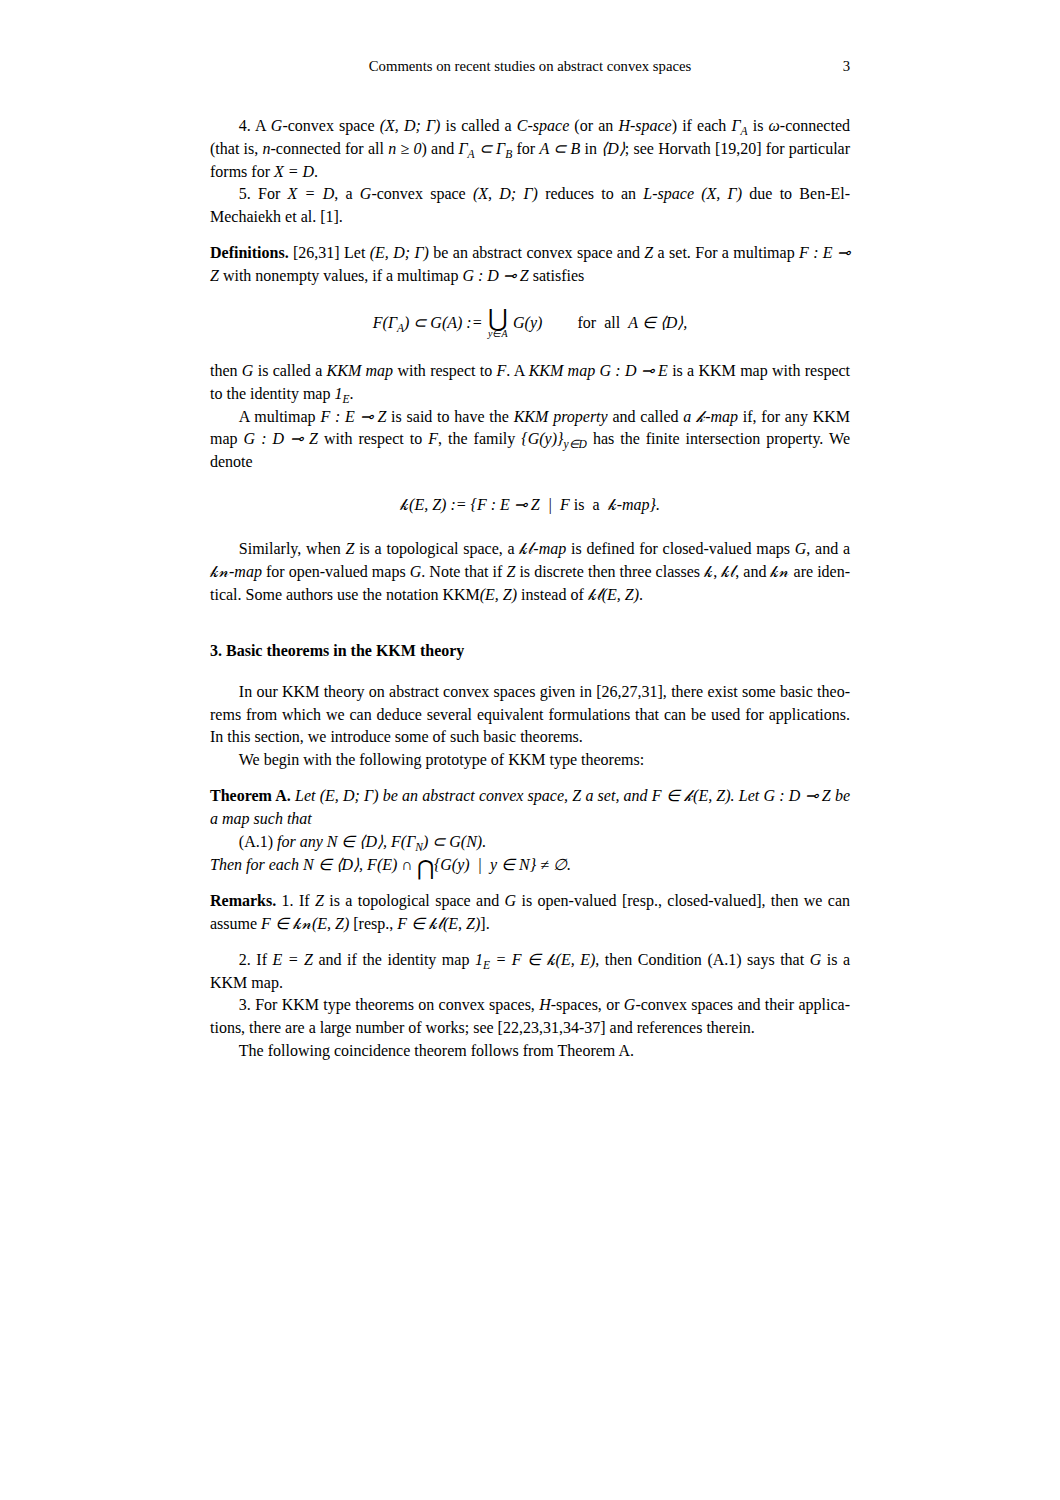Comments on recent studies on abstract convex spaces 3
4. A G-convex space (X, D; Γ) is called a C-space (or an H-space) if each ΓA is ω-connected (that is, n-connected for all n ≥ 0) and ΓA ⊂ ΓB for A ⊂ B in ⟨D⟩; see Horvath [19,20] for particular forms for X = D.
5. For X = D, a G-convex space (X, D; Γ) reduces to an L-space (X, Γ) due to Ben-El-Mechaiekh et al. [1].
Definitions. [26,31] Let (E, D; Γ) be an abstract convex space and Z a set. For a multimap F : E ⊸ Z with nonempty values, if a multimap G : D ⊸ Z satisfies
F(ΓA) ⊂ G(A) := ⋃y∈A G(y) for all A ∈ ⟨D⟩,
then G is called a KKM map with respect to F. A KKM map G : D ⊸ E is a KKM map with respect to the identity map 1E.
A multimap F : E ⊸ Z is said to have the KKM property and called a 𝓀-map if, for any KKM map G : D ⊸ Z with respect to F, the family {G(y)}y∈D has the finite intersection property. We denote
𝓀(E, Z) := {F : E ⊸ Z | F is a 𝓀-map}.
Similarly, when Z is a topological space, a 𝓀𝓁-map is defined for closed-valued maps G, and a 𝓀𝓃-map for open-valued maps G. Note that if Z is discrete then three classes 𝓀, 𝓀𝓁, and 𝓀𝓃 are identical. Some authors use the notation KKM(E, Z) instead of 𝓀𝓁(E, Z).
3. Basic theorems in the KKM theory
In our KKM theory on abstract convex spaces given in [26,27,31], there exist some basic theorems from which we can deduce several equivalent formulations that can be used for applications. In this section, we introduce some of such basic theorems.
We begin with the following prototype of KKM type theorems:
Theorem A. Let (E, D; Γ) be an abstract convex space, Z a set, and F ∈ 𝓀(E, Z). Let G : D ⊸ Z be a map such that
(A.1) for any N ∈ ⟨D⟩, F(ΓN) ⊂ G(N).
Then for each N ∈ ⟨D⟩, F(E) ∩ ⋂{G(y) | y ∈ N} ≠ ∅.
Remarks. 1. If Z is a topological space and G is open-valued [resp., closed-valued], then we can assume F ∈ 𝓀𝓃(E, Z) [resp., F ∈ 𝓀𝓁(E, Z)].
2. If E = Z and if the identity map 1E = F ∈ 𝓀(E, E), then Condition (A.1) says that G is a KKM map.
3. For KKM type theorems on convex spaces, H-spaces, or G-convex spaces and their applications, there are a large number of works; see [22,23,31,34-37] and references therein.
The following coincidence theorem follows from Theorem A.